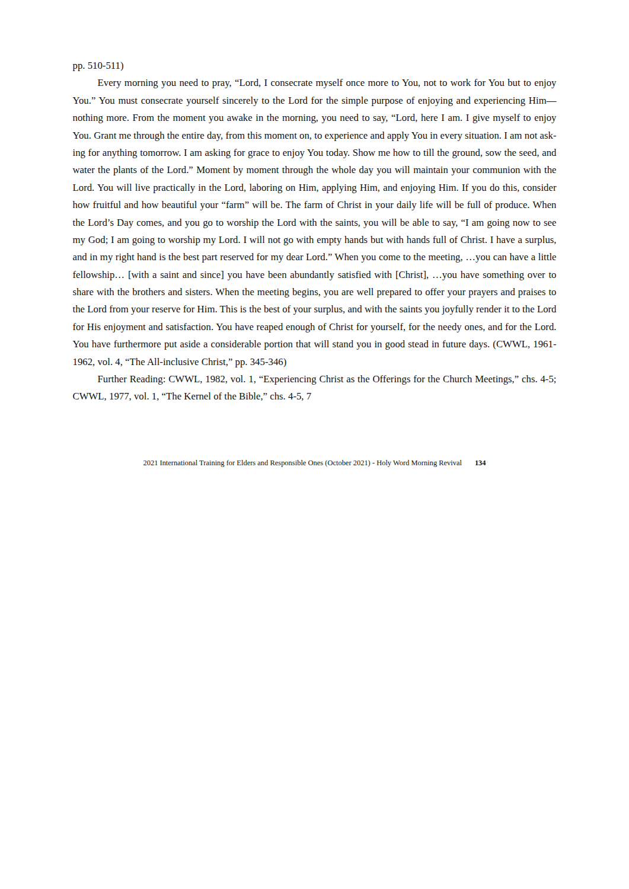pp. 510-511)
Every morning you need to pray, “Lord, I consecrate myself once more to You, not to work for You but to enjoy You.” You must consecrate yourself sincerely to the Lord for the simple purpose of enjoying and experiencing Him—nothing more. From the moment you awake in the morning, you need to say, “Lord, here I am. I give myself to enjoy You. Grant me through the entire day, from this moment on, to experience and apply You in every situation. I am not asking for anything tomorrow. I am asking for grace to enjoy You today. Show me how to till the ground, sow the seed, and water the plants of the Lord.” Moment by moment through the whole day you will maintain your communion with the Lord. You will live practically in the Lord, laboring on Him, applying Him, and enjoying Him. If you do this, consider how fruitful and how beautiful your “farm” will be. The farm of Christ in your daily life will be full of produce. When the Lord’s Day comes, and you go to worship the Lord with the saints, you will be able to say, “I am going now to see my God; I am going to worship my Lord. I will not go with empty hands but with hands full of Christ. I have a surplus, and in my right hand is the best part reserved for my dear Lord.” When you come to the meeting, …you can have a little fellowship… [with a saint and since] you have been abundantly satisfied with [Christ], …you have something over to share with the brothers and sisters. When the meeting begins, you are well prepared to offer your prayers and praises to the Lord from your reserve for Him. This is the best of your surplus, and with the saints you joyfully render it to the Lord for His enjoyment and satisfaction. You have reaped enough of Christ for yourself, for the needy ones, and for the Lord. You have furthermore put aside a considerable portion that will stand you in good stead in future days. (CWWL, 1961-1962, vol. 4, “The All-inclusive Christ,” pp. 345-346)
Further Reading: CWWL, 1982, vol. 1, “Experiencing Christ as the Offerings for the Church Meetings,” chs. 4-5; CWWL, 1977, vol. 1, “The Kernel of the Bible,” chs. 4-5, 7
2021 International Training for Elders and Responsible Ones (October 2021) - Holy Word Morning Revival 134